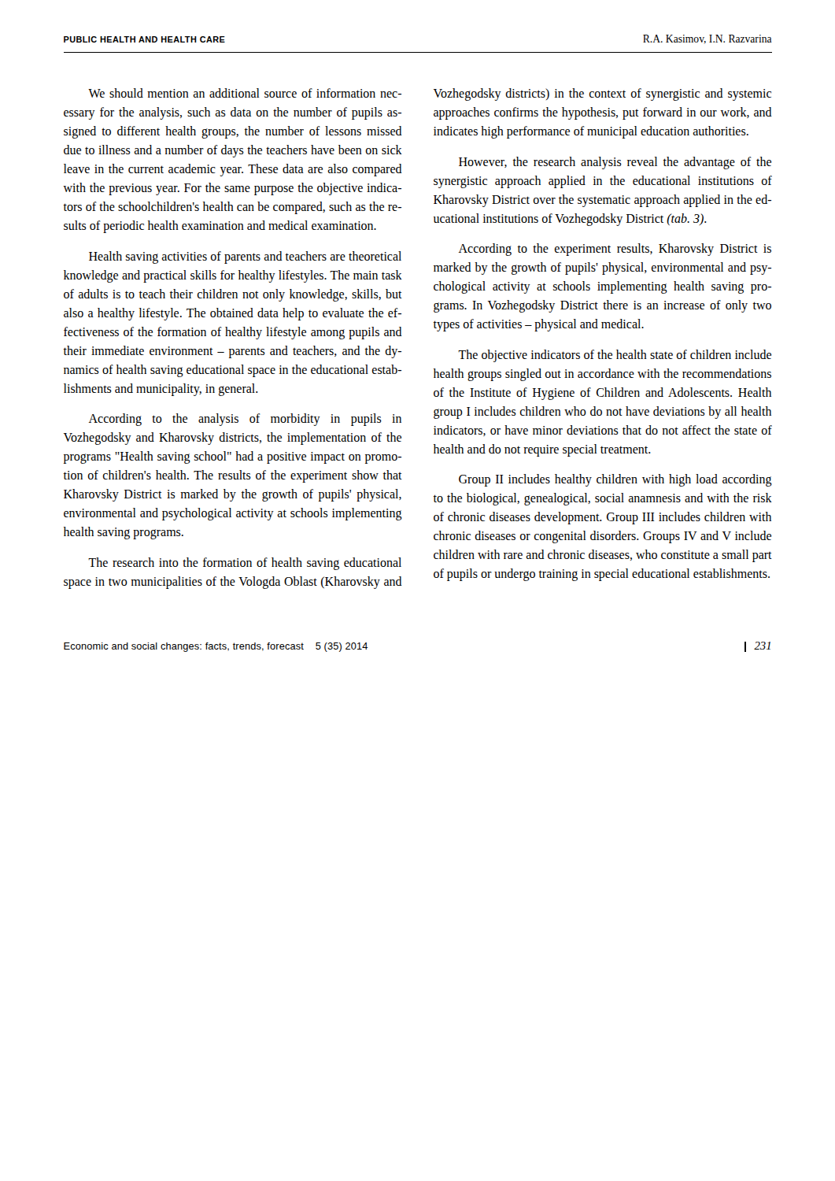Public health and health care R.A. Kasimov, I.N. Razvarina
We should mention an additional source of information necessary for the analysis, such as data on the number of pupils assigned to different health groups, the number of lessons missed due to illness and a number of days the teachers have been on sick leave in the current academic year. These data are also compared with the previous year. For the same purpose the objective indicators of the schoolchildren's health can be compared, such as the results of periodic health examination and medical examination.
Health saving activities of parents and teachers are theoretical knowledge and practical skills for healthy lifestyles. The main task of adults is to teach their children not only knowledge, skills, but also a healthy lifestyle. The obtained data help to evaluate the effectiveness of the formation of healthy lifestyle among pupils and their immediate environment – parents and teachers, and the dynamics of health saving educational space in the educational establishments and municipality, in general.
According to the analysis of morbidity in pupils in Vozhegodsky and Kharovsky districts, the implementation of the programs "Health saving school" had a positive impact on promotion of children's health. The results of the experiment show that Kharovsky District is marked by the growth of pupils' physical, environmental and psychological activity at schools implementing health saving programs.
The research into the formation of health saving educational space in two municipalities of the Vologda Oblast (Kharovsky and Vozhegodsky districts) in the context of synergistic and systemic approaches confirms the hypothesis, put forward in our work, and indicates high performance of municipal education authorities.
However, the research analysis reveal the advantage of the synergistic approach applied in the educational institutions of Kharovsky District over the systematic approach applied in the educational institutions of Vozhegodsky District (tab. 3).
According to the experiment results, Kharovsky District is marked by the growth of pupils' physical, environmental and psychological activity at schools implementing health saving programs. In Vozhegodsky District there is an increase of only two types of activities – physical and medical.
The objective indicators of the health state of children include health groups singled out in accordance with the recommendations of the Institute of Hygiene of Children and Adolescents. Health group I includes children who do not have deviations by all health indicators, or have minor deviations that do not affect the state of health and do not require special treatment.
Group II includes healthy children with high load according to the biological, genealogical, social anamnesis and with the risk of chronic diseases development. Group III includes children with chronic diseases or congenital disorders. Groups IV and V include children with rare and chronic diseases, who constitute a small part of pupils or undergo training in special educational establishments.
Economic and social changes: facts, trends, forecast 5 (35) 2014 231